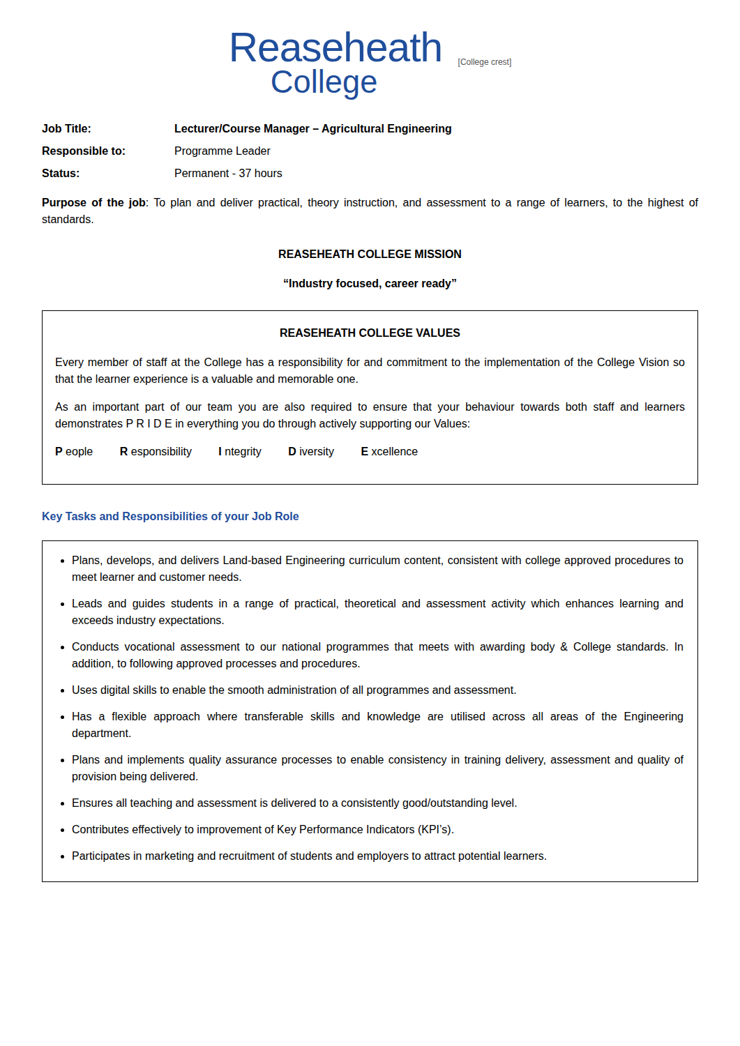Reaseheath
College
[College crest]
| Job Title: | Lecturer/Course Manager – Agricultural Engineering |
| Responsible to: | Programme Leader |
| Status: | Permanent - 37 hours |
Purpose of the job: To plan and deliver practical, theory instruction, and assessment to a range of learners, to the highest of standards.
REASEHEATH COLLEGE MISSION
“Industry focused, career ready”
REASEHEATH COLLEGE VALUES
Every member of staff at the College has a responsibility for and commitment to the implementation of the College Vision so that the learner experience is a valuable and memorable one.
As an important part of our team you are also required to ensure that your behaviour towards both staff and learners demonstrates P R I D E in everything you do through actively supporting our Values:
P eople R esponsibility I ntegrity D iversity E xcellence
Key Tasks and Responsibilities of your Job Role
Plans, develops, and delivers Land-based Engineering curriculum content, consistent with college approved procedures to meet learner and customer needs.
Leads and guides students in a range of practical, theoretical and assessment activity which enhances learning and exceeds industry expectations.
Conducts vocational assessment to our national programmes that meets with awarding body & College standards. In addition, to following approved processes and procedures.
Uses digital skills to enable the smooth administration of all programmes and assessment.
Has a flexible approach where transferable skills and knowledge are utilised across all areas of the Engineering department.
Plans and implements quality assurance processes to enable consistency in training delivery, assessment and quality of provision being delivered.
Ensures all teaching and assessment is delivered to a consistently good/outstanding level.
Contributes effectively to improvement of Key Performance Indicators (KPI’s).
Participates in marketing and recruitment of students and employers to attract potential learners.